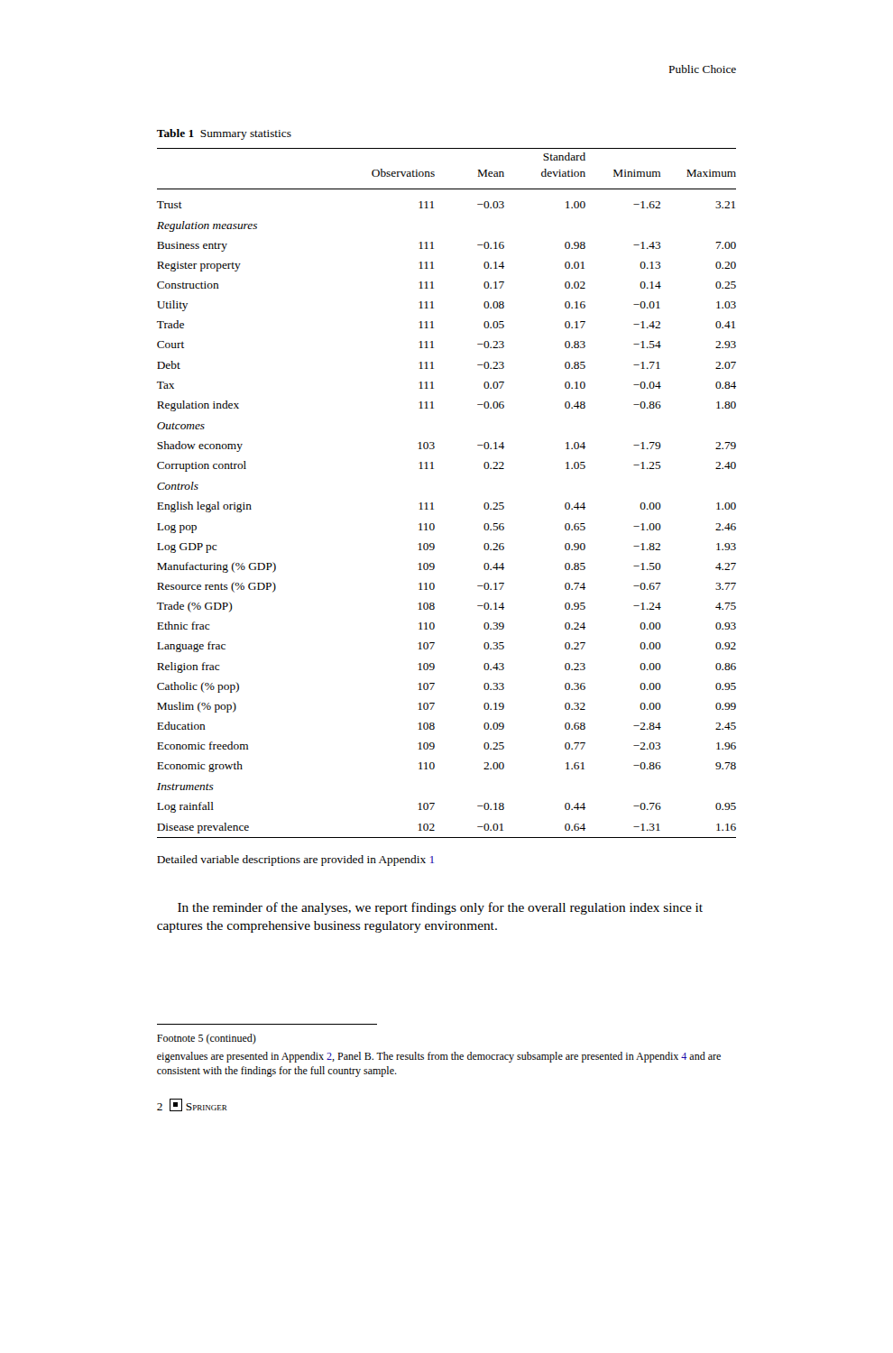Public Choice
Table 1 Summary statistics
| | Observations | Mean | Standard deviation | Minimum | Maximum |
| --- | --- | --- | --- | --- | --- |
| Trust | 111 | −0.03 | 1.00 | −1.62 | 3.21 |
| Regulation measures |
| Business entry | 111 | −0.16 | 0.98 | −1.43 | 7.00 |
| Register property | 111 | 0.14 | 0.01 | 0.13 | 0.20 |
| Construction | 111 | 0.17 | 0.02 | 0.14 | 0.25 |
| Utility | 111 | 0.08 | 0.16 | −0.01 | 1.03 |
| Trade | 111 | 0.05 | 0.17 | −1.42 | 0.41 |
| Court | 111 | −0.23 | 0.83 | −1.54 | 2.93 |
| Debt | 111 | −0.23 | 0.85 | −1.71 | 2.07 |
| Tax | 111 | 0.07 | 0.10 | −0.04 | 0.84 |
| Regulation index | 111 | −0.06 | 0.48 | −0.86 | 1.80 |
| Outcomes |
| Shadow economy | 103 | −0.14 | 1.04 | −1.79 | 2.79 |
| Corruption control | 111 | 0.22 | 1.05 | −1.25 | 2.40 |
| Controls |
| English legal origin | 111 | 0.25 | 0.44 | 0.00 | 1.00 |
| Log pop | 110 | 0.56 | 0.65 | −1.00 | 2.46 |
| Log GDP pc | 109 | 0.26 | 0.90 | −1.82 | 1.93 |
| Manufacturing (% GDP) | 109 | 0.44 | 0.85 | −1.50 | 4.27 |
| Resource rents (% GDP) | 110 | −0.17 | 0.74 | −0.67 | 3.77 |
| Trade (% GDP) | 108 | −0.14 | 0.95 | −1.24 | 4.75 |
| Ethnic frac | 110 | 0.39 | 0.24 | 0.00 | 0.93 |
| Language frac | 107 | 0.35 | 0.27 | 0.00 | 0.92 |
| Religion frac | 109 | 0.43 | 0.23 | 0.00 | 0.86 |
| Catholic (% pop) | 107 | 0.33 | 0.36 | 0.00 | 0.95 |
| Muslim (% pop) | 107 | 0.19 | 0.32 | 0.00 | 0.99 |
| Education | 108 | 0.09 | 0.68 | −2.84 | 2.45 |
| Economic freedom | 109 | 0.25 | 0.77 | −2.03 | 1.96 |
| Economic growth | 110 | 2.00 | 1.61 | −0.86 | 9.78 |
| Instruments |
| Log rainfall | 107 | −0.18 | 0.44 | −0.76 | 0.95 |
| Disease prevalence | 102 | −0.01 | 0.64 | −1.31 | 1.16 |
Detailed variable descriptions are provided in Appendix 1
In the reminder of the analyses, we report findings only for the overall regulation index since it captures the comprehensive business regulatory environment.
Footnote 5 (continued)
eigenvalues are presented in Appendix 2, Panel B. The results from the democracy subsample are presented in Appendix 4 and are consistent with the findings for the full country sample.
2 Springer